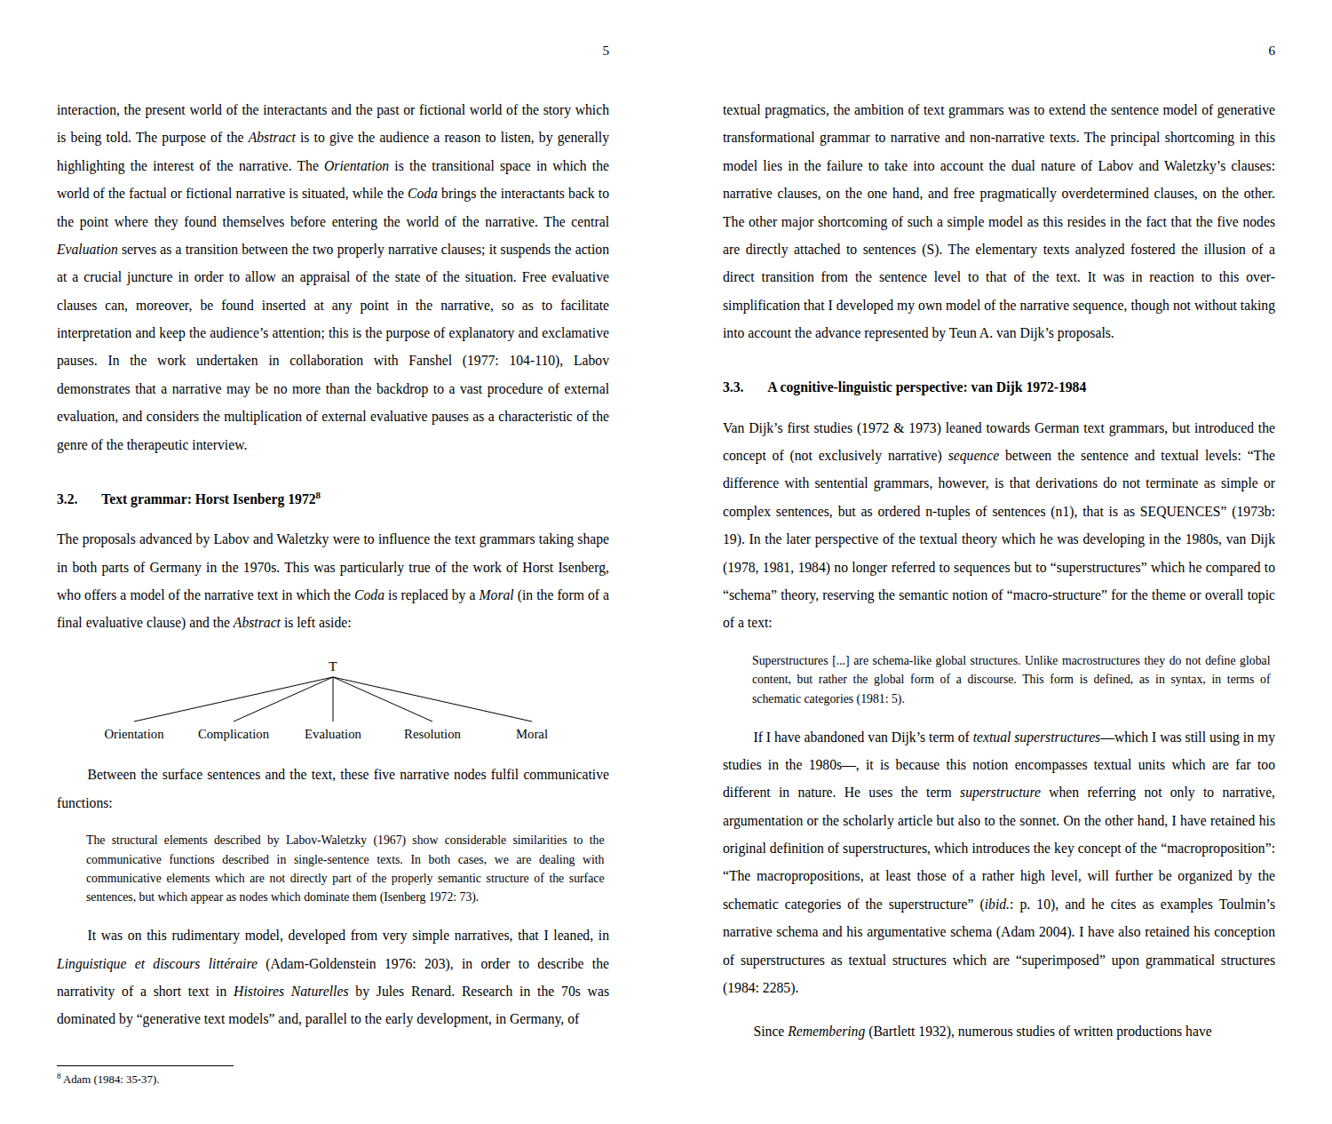5
interaction, the present world of the interactants and the past or fictional world of the story which is being told. The purpose of the Abstract is to give the audience a reason to listen, by generally highlighting the interest of the narrative. The Orientation is the transitional space in which the world of the factual or fictional narrative is situated, while the Coda brings the interactants back to the point where they found themselves before entering the world of the narrative. The central Evaluation serves as a transition between the two properly narrative clauses; it suspends the action at a crucial juncture in order to allow an appraisal of the state of the situation. Free evaluative clauses can, moreover, be found inserted at any point in the narrative, so as to facilitate interpretation and keep the audience’s attention; this is the purpose of explanatory and exclamative pauses. In the work undertaken in collaboration with Fanshel (1977: 104-110), Labov demonstrates that a narrative may be no more than the backdrop to a vast procedure of external evaluation, and considers the multiplication of external evaluative pauses as a characteristic of the genre of the therapeutic interview.
3.2. Text grammar: Horst Isenberg 19728
The proposals advanced by Labov and Waletzky were to influence the text grammars taking shape in both parts of Germany in the 1970s. This was particularly true of the work of Horst Isenberg, who offers a model of the narrative text in which the Coda is replaced by a Moral (in the form of a final evaluative clause) and the Abstract is left aside:
T
Orientation Complication Evaluation Resolution Moral
Between the surface sentences and the text, these five narrative nodes fulfil communicative functions:
The structural elements described by Labov-Waletzky (1967) show considerable similarities to the communicative functions described in single-sentence texts. In both cases, we are dealing with communicative elements which are not directly part of the properly semantic structure of the surface sentences, but which appear as nodes which dominate them (Isenberg 1972: 73).
It was on this rudimentary model, developed from very simple narratives, that I leaned, in Linguistique et discours littéraire (Adam-Goldenstein 1976: 203), in order to describe the narrativity of a short text in Histoires Naturelles by Jules Renard. Research in the 70s was dominated by “generative text models” and, parallel to the early development, in Germany, of
8 Adam (1984: 35-37).
6
textual pragmatics, the ambition of text grammars was to extend the sentence model of generative transformational grammar to narrative and non-narrative texts. The principal shortcoming in this model lies in the failure to take into account the dual nature of Labov and Waletzky’s clauses: narrative clauses, on the one hand, and free pragmatically overdetermined clauses, on the other. The other major shortcoming of such a simple model as this resides in the fact that the five nodes are directly attached to sentences (S). The elementary texts analyzed fostered the illusion of a direct transition from the sentence level to that of the text. It was in reaction to this over-simplification that I developed my own model of the narrative sequence, though not without taking into account the advance represented by Teun A. van Dijk’s proposals.
3.3. A cognitive-linguistic perspective: van Dijk 1972-1984
Van Dijk’s first studies (1972 & 1973) leaned towards German text grammars, but introduced the concept of (not exclusively narrative) sequence between the sentence and textual levels: “The difference with sentential grammars, however, is that derivations do not terminate as simple or complex sentences, but as ordered n-tuples of sentences (n1), that is as SEQUENCES” (1973b: 19). In the later perspective of the textual theory which he was developing in the 1980s, van Dijk (1978, 1981, 1984) no longer referred to sequences but to “superstructures” which he compared to “schema” theory, reserving the semantic notion of “macro-structure” for the theme or overall topic of a text:
Superstructures [...] are schema-like global structures. Unlike macrostructures they do not define global content, but rather the global form of a discourse. This form is defined, as in syntax, in terms of schematic categories (1981: 5).
If I have abandoned van Dijk’s term of textual superstructures—which I was still using in my studies in the 1980s—, it is because this notion encompasses textual units which are far too different in nature. He uses the term superstructure when referring not only to narrative, argumentation or the scholarly article but also to the sonnet. On the other hand, I have retained his original definition of superstructures, which introduces the key concept of the “macroproposition”: “The macropropositions, at least those of a rather high level, will further be organized by the schematic categories of the superstructure” (ibid.: p. 10), and he cites as examples Toulmin’s narrative schema and his argumentative schema (Adam 2004). I have also retained his conception of superstructures as textual structures which are “superimposed” upon grammatical structures (1984: 2285).
Since Remembering (Bartlett 1932), numerous studies of written productions have